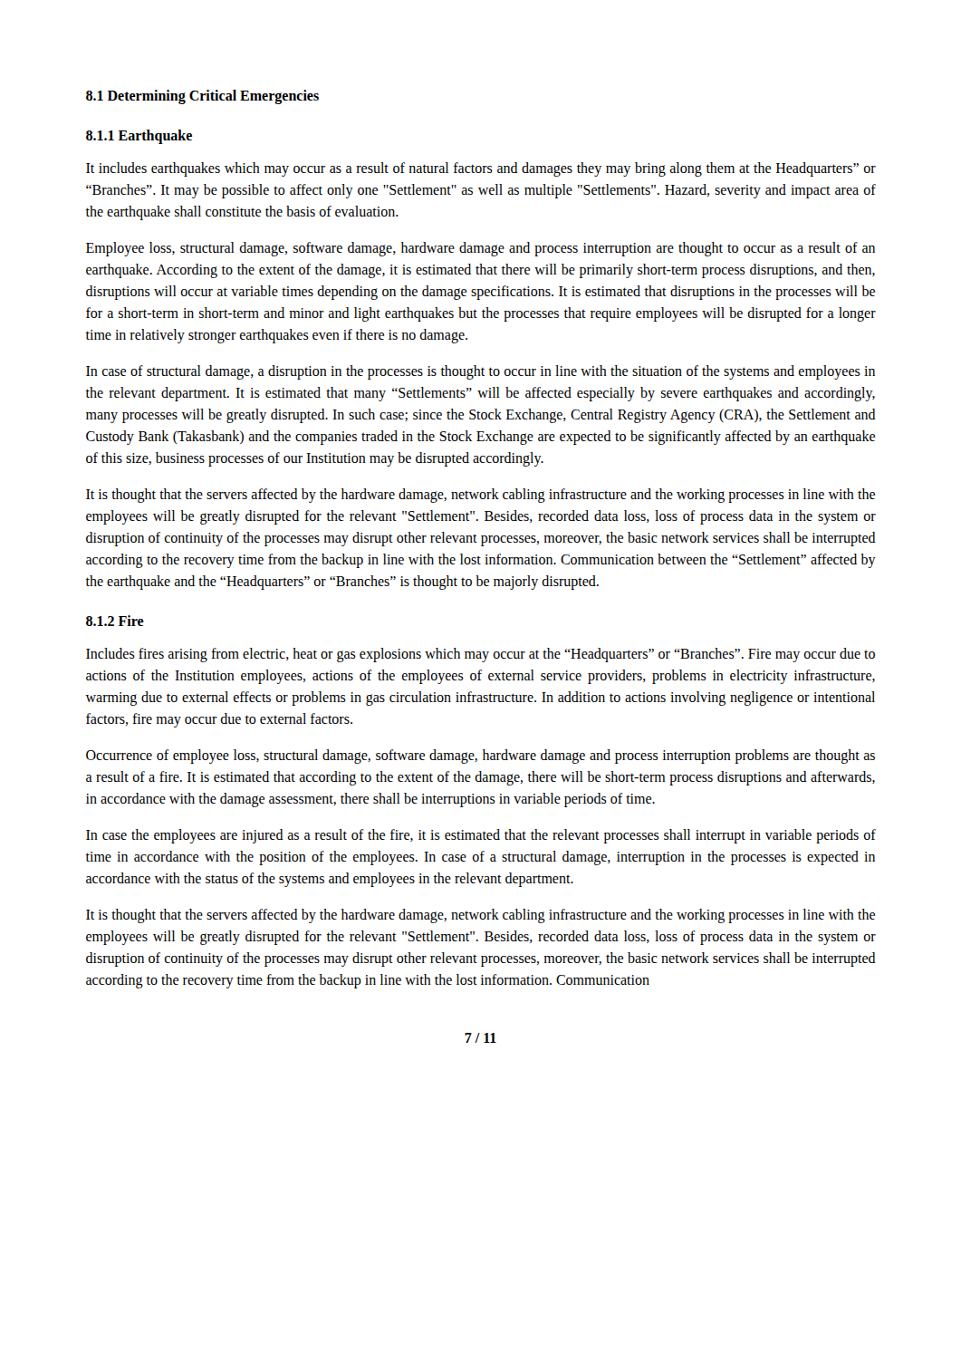8.1 Determining Critical Emergencies
8.1.1 Earthquake
It includes earthquakes which may occur as a result of natural factors and damages they may bring along them at the Headquarters” or “Branches”. It may be possible to affect only one "Settlement" as well as multiple "Settlements". Hazard, severity and impact area of the earthquake shall constitute the basis of evaluation.
Employee loss, structural damage, software damage, hardware damage and process interruption are thought to occur as a result of an earthquake. According to the extent of the damage, it is estimated that there will be primarily short-term process disruptions, and then, disruptions will occur at variable times depending on the damage specifications. It is estimated that disruptions in the processes will be for a short-term in short-term and minor and light earthquakes but the processes that require employees will be disrupted for a longer time in relatively stronger earthquakes even if there is no damage.
In case of structural damage, a disruption in the processes is thought to occur in line with the situation of the systems and employees in the relevant department. It is estimated that many “Settlements” will be affected especially by severe earthquakes and accordingly, many processes will be greatly disrupted. In such case; since the Stock Exchange, Central Registry Agency (CRA), the Settlement and Custody Bank (Takasbank) and the companies traded in the Stock Exchange are expected to be significantly affected by an earthquake of this size, business processes of our Institution may be disrupted accordingly.
It is thought that the servers affected by the hardware damage, network cabling infrastructure and the working processes in line with the employees will be greatly disrupted for the relevant "Settlement". Besides, recorded data loss, loss of process data in the system or disruption of continuity of the processes may disrupt other relevant processes, moreover, the basic network services shall be interrupted according to the recovery time from the backup in line with the lost information. Communication between the “Settlement” affected by the earthquake and the “Headquarters” or “Branches” is thought to be majorly disrupted.
8.1.2 Fire
Includes fires arising from electric, heat or gas explosions which may occur at the “Headquarters” or “Branches”. Fire may occur due to actions of the Institution employees, actions of the employees of external service providers, problems in electricity infrastructure, warming due to external effects or problems in gas circulation infrastructure. In addition to actions involving negligence or intentional factors, fire may occur due to external factors.
Occurrence of employee loss, structural damage, software damage, hardware damage and process interruption problems are thought as a result of a fire. It is estimated that according to the extent of the damage, there will be short-term process disruptions and afterwards, in accordance with the damage assessment, there shall be interruptions in variable periods of time.
In case the employees are injured as a result of the fire, it is estimated that the relevant processes shall interrupt in variable periods of time in accordance with the position of the employees. In case of a structural damage, interruption in the processes is expected in accordance with the status of the systems and employees in the relevant department.
It is thought that the servers affected by the hardware damage, network cabling infrastructure and the working processes in line with the employees will be greatly disrupted for the relevant "Settlement". Besides, recorded data loss, loss of process data in the system or disruption of continuity of the processes may disrupt other relevant processes, moreover, the basic network services shall be interrupted according to the recovery time from the backup in line with the lost information. Communication
7 / 11